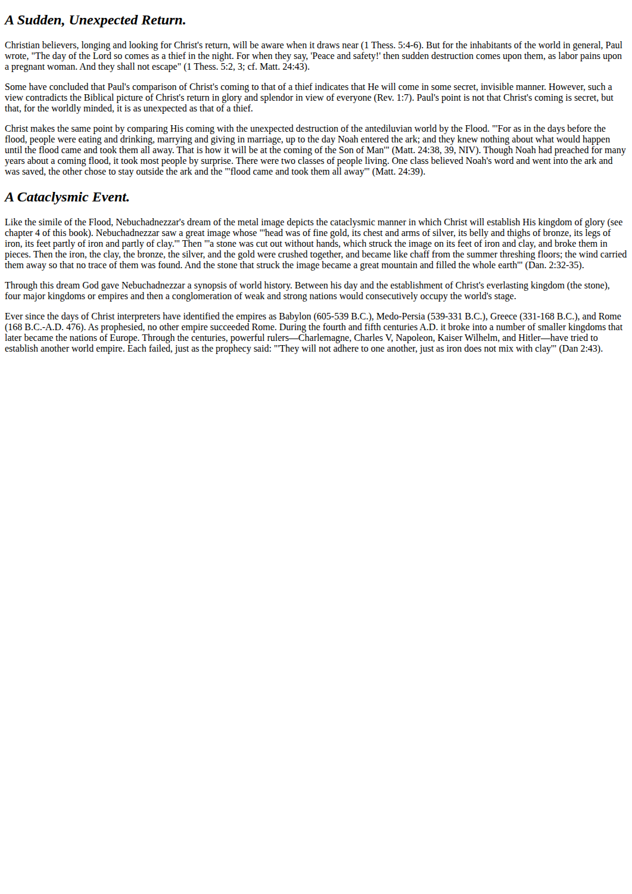A Sudden, Unexpected Return.
Christian believers, longing and looking for Christ's return, will be aware when it draws near (1 Thess. 5:4-6). But for the inhabitants of the world in general, Paul wrote, "The day of the Lord so comes as a thief in the night. For when they say, 'Peace and safety!' then sudden destruction comes upon them, as labor pains upon a pregnant woman. And they shall not escape" (1 Thess. 5:2, 3; cf. Matt. 24:43).
Some have concluded that Paul's comparison of Christ's coming to that of a thief indicates that He will come in some secret, invisible manner. However, such a view contradicts the Biblical picture of Christ's return in glory and splendor in view of everyone (Rev. 1:7). Paul's point is not that Christ's coming is secret, but that, for the worldly minded, it is as unexpected as that of a thief.
Christ makes the same point by comparing His coming with the unexpected destruction of the antediluvian world by the Flood. "'For as in the days before the flood, people were eating and drinking, marrying and giving in marriage, up to the day Noah entered the ark; and they knew nothing about what would happen until the flood came and took them all away. That is how it will be at the coming of the Son of Man'" (Matt. 24:38, 39, NIV). Though Noah had preached for many years about a coming flood, it took most people by surprise. There were two classes of people living. One class believed Noah's word and went into the ark and was saved, the other chose to stay outside the ark and the "'flood came and took them all away'" (Matt. 24:39).
A Cataclysmic Event.
Like the simile of the Flood, Nebuchadnezzar's dream of the metal image depicts the cataclysmic manner in which Christ will establish His kingdom of glory (see chapter 4 of this book). Nebuchadnezzar saw a great image whose "'head was of fine gold, its chest and arms of silver, its belly and thighs of bronze, its legs of iron, its feet partly of iron and partly of clay.'" Then "'a stone was cut out without hands, which struck the image on its feet of iron and clay, and broke them in pieces. Then the iron, the clay, the bronze, the silver, and the gold were crushed together, and became like chaff from the summer threshing floors; the wind carried them away so that no trace of them was found. And the stone that struck the image became a great mountain and filled the whole earth'" (Dan. 2:32-35).
Through this dream God gave Nebuchadnezzar a synopsis of world history. Between his day and the establishment of Christ's everlasting kingdom (the stone), four major kingdoms or empires and then a conglomeration of weak and strong nations would consecutively occupy the world's stage.
Ever since the days of Christ interpreters have identified the empires as Babylon (605-539 B.C.), Medo-Persia (539-331 B.C.), Greece (331-168 B.C.), and Rome (168 B.C.-A.D. 476). As prophesied, no other empire succeeded Rome. During the fourth and fifth centuries A.D. it broke into a number of smaller kingdoms that later became the nations of Europe. Through the centuries, powerful rulers—Charlemagne, Charles V, Napoleon, Kaiser Wilhelm, and Hitler—have tried to establish another world empire. Each failed, just as the prophecy said: "'They will not adhere to one another, just as iron does not mix with clay'" (Dan 2:43).